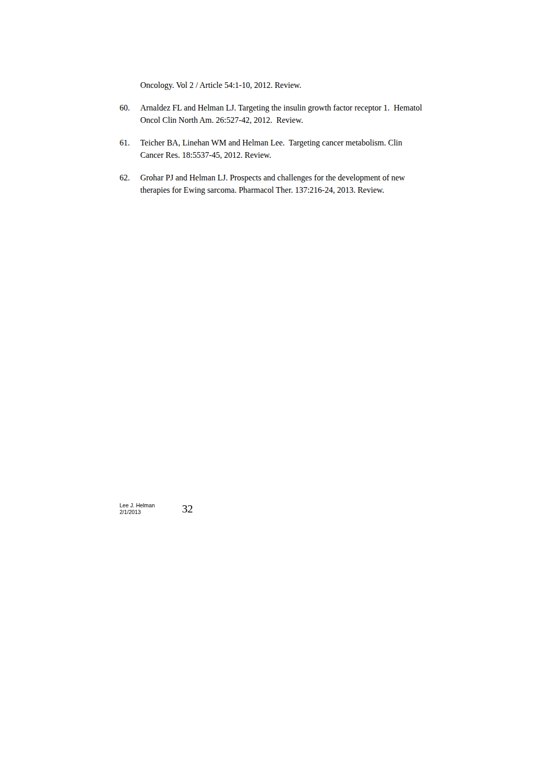Oncology. Vol 2 / Article 54:1-10, 2012. Review.
60. Arnaldez FL and Helman LJ. Targeting the insulin growth factor receptor 1. Hematol Oncol Clin North Am. 26:527-42, 2012. Review.
61. Teicher BA, Linehan WM and Helman Lee. Targeting cancer metabolism. Clin Cancer Res. 18:5537-45, 2012. Review.
62. Grohar PJ and Helman LJ. Prospects and challenges for the development of new therapies for Ewing sarcoma. Pharmacol Ther. 137:216-24, 2013. Review.
Lee J. Helman
2/1/201332